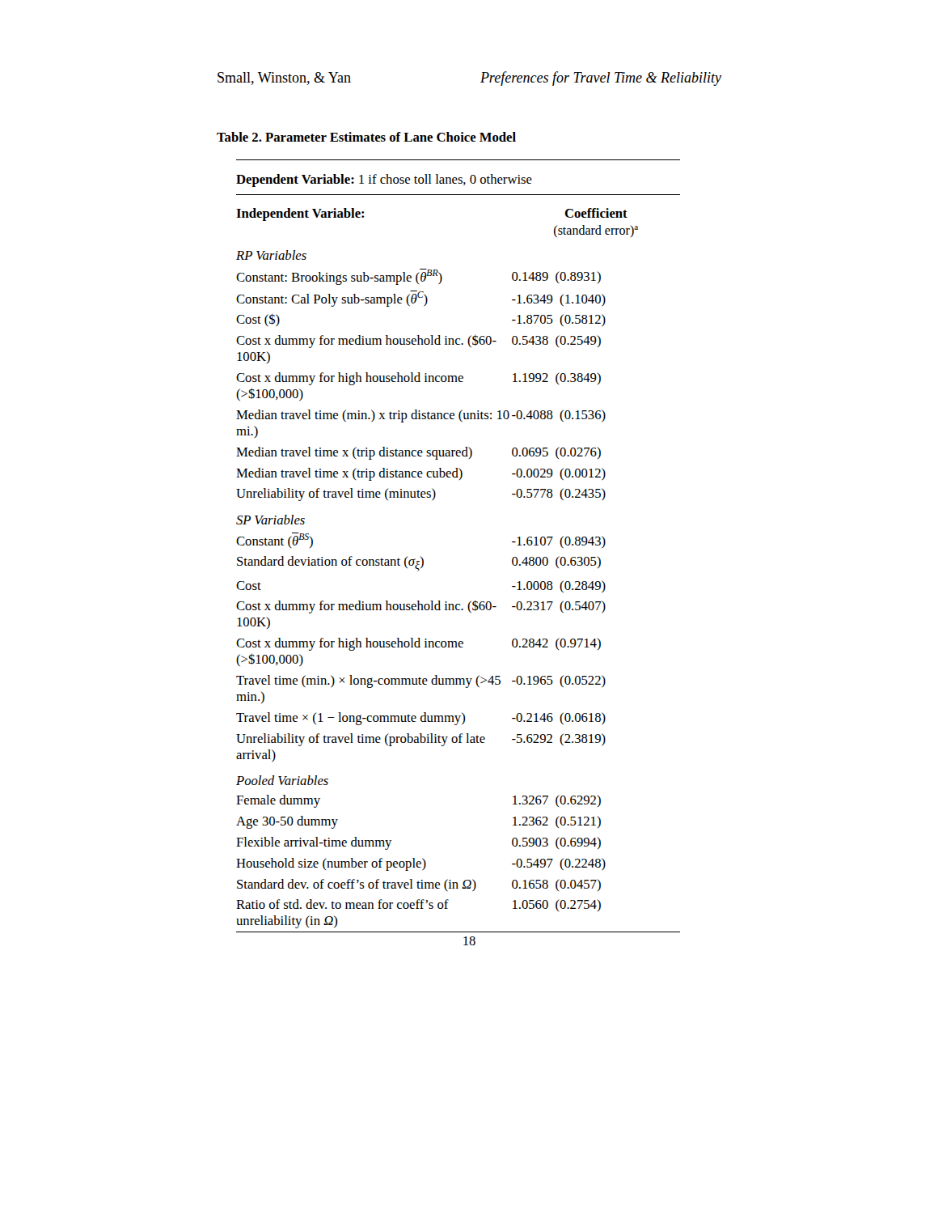Small, Winston, & Yan Preferences for Travel Time & Reliability
Table 2. Parameter Estimates of Lane Choice Model
| Dependent Variable: 1 if chose toll lanes, 0 otherwise |
| Independent Variable: | Coefficient (standard error) a |
| RP Variables | |
| Constant: Brookings sub-sample ( θ BR ) | 0.1489 (0.8931) |
| Constant: Cal Poly sub-sample ( θ C ) | -1.6349 (1.1040) |
| Cost ($) | -1.8705 (0.5812) |
| Cost x dummy for medium household inc. ($60-100K) | 0.5438 (0.2549) |
| Cost x dummy for high household income (>$100,000) | 1.1992 (0.3849) |
| Median travel time (min.) x trip distance (units: 10 mi.) | -0.4088 (0.1536) |
| Median travel time x (trip distance squared) | 0.0695 (0.0276) |
| Median travel time x (trip distance cubed) | -0.0029 (0.0012) |
| Unreliability of travel time (minutes) | -0.5778 (0.2435) |
| SP Variables | |
| Constant ( θ BS ) | -1.6107 (0.8943) |
| Standard deviation of constant ( σ ξ ) | 0.4800 (0.6305) |
| Cost | -1.0008 (0.2849) |
| Cost x dummy for medium household inc. ($60-100K) | -0.2317 (0.5407) |
| Cost x dummy for high household income (>$100,000) | 0.2842 (0.9714) |
| Travel time (min.) × long-commute dummy (>45 min.) | -0.1965 (0.0522) |
| Travel time × (1 − long-commute dummy) | -0.2146 (0.0618) |
| Unreliability of travel time (probability of late arrival) | -5.6292 (2.3819) |
| Pooled Variables | |
| Female dummy | 1.3267 (0.6292) |
| Age 30-50 dummy | 1.2362 (0.5121) |
| Flexible arrival-time dummy | 0.5903 (0.6994) |
| Household size (number of people) | -0.5497 (0.2248) |
| Standard dev. of coeff’s of travel time (in Ω ) | 0.1658 (0.0457) |
| Ratio of std. dev. to mean for coeff’s of unreliability (in Ω ) | 1.0560 (0.2754) |
18